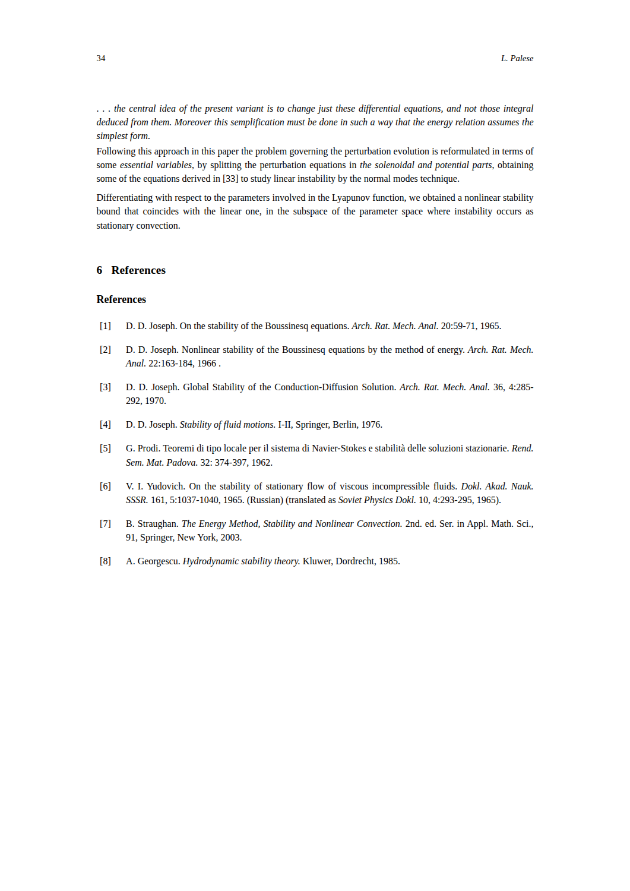34 L. Palese
. . . the central idea of the present variant is to change just these differential equations, and not those integral deduced from them. Moreover this semplification must be done in such a way that the energy relation assumes the simplest form.
Following this approach in this paper the problem governing the perturbation evolution is reformulated in terms of some essential variables, by splitting the perturbation equations in the solenoidal and potential parts, obtaining some of the equations derived in [33] to study linear instability by the normal modes technique.
Differentiating with respect to the parameters involved in the Lyapunov function, we obtained a nonlinear stability bound that coincides with the linear one, in the subspace of the parameter space where instability occurs as stationary convection.
6 References
References
[1] D. D. Joseph. On the stability of the Boussinesq equations. Arch. Rat. Mech. Anal. 20:59-71, 1965.
[2] D. D. Joseph. Nonlinear stability of the Boussinesq equations by the method of energy. Arch. Rat. Mech. Anal. 22:163-184, 1966 .
[3] D. D. Joseph. Global Stability of the Conduction-Diffusion Solution. Arch. Rat. Mech. Anal. 36, 4:285-292, 1970.
[4] D. D. Joseph. Stability of fluid motions. I-II, Springer, Berlin, 1976.
[5] G. Prodi. Teoremi di tipo locale per il sistema di Navier-Stokes e stabilità delle soluzioni stazionarie. Rend. Sem. Mat. Padova. 32: 374-397, 1962.
[6] V. I. Yudovich. On the stability of stationary flow of viscous incompressible fluids. Dokl. Akad. Nauk. SSSR. 161, 5:1037-1040, 1965. (Russian) (translated as Soviet Physics Dokl. 10, 4:293-295, 1965).
[7] B. Straughan. The Energy Method, Stability and Nonlinear Convection. 2nd. ed. Ser. in Appl. Math. Sci., 91, Springer, New York, 2003.
[8] A. Georgescu. Hydrodynamic stability theory. Kluwer, Dordrecht, 1985.